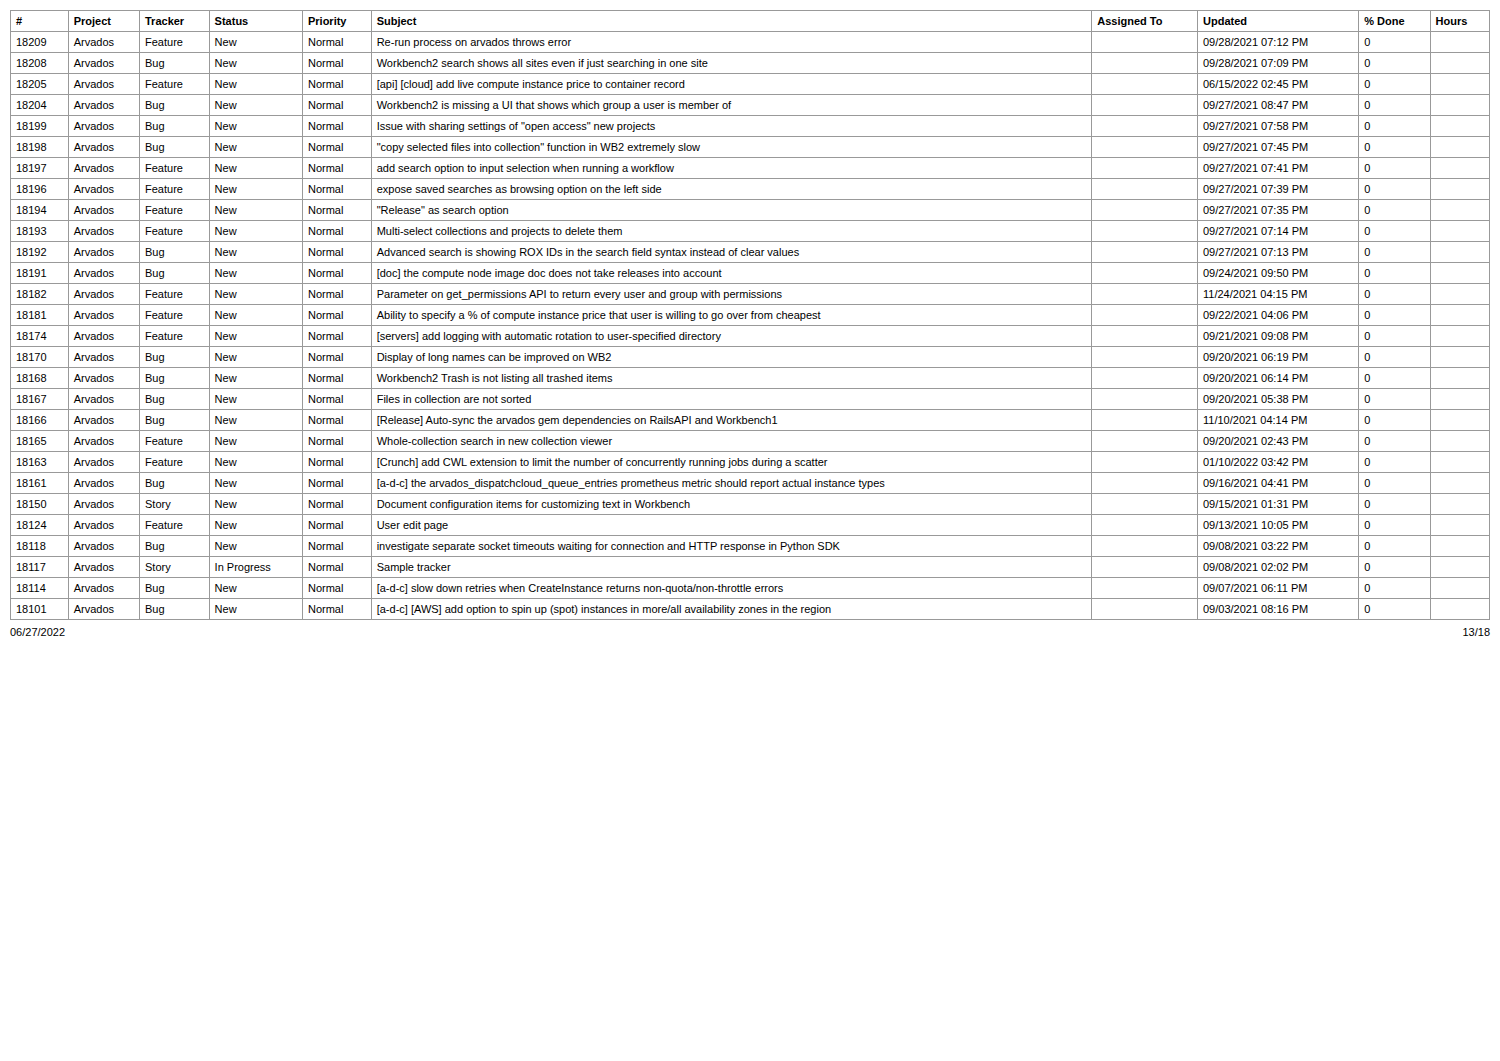| # | Project | Tracker | Status | Priority | Subject | Assigned To | Updated | % Done | Hours |
| --- | --- | --- | --- | --- | --- | --- | --- | --- | --- |
| 18209 | Arvados | Feature | New | Normal | Re-run process on arvados throws error | | 09/28/2021 07:12 PM | 0 | |
| 18208 | Arvados | Bug | New | Normal | Workbench2 search shows all sites even if just searching in one site | | 09/28/2021 07:09 PM | 0 | |
| 18205 | Arvados | Feature | New | Normal | [api] [cloud] add live compute instance price to container record | | 06/15/2022 02:45 PM | 0 | |
| 18204 | Arvados | Bug | New | Normal | Workbench2 is missing a UI that shows which group a user is member of | | 09/27/2021 08:47 PM | 0 | |
| 18199 | Arvados | Bug | New | Normal | Issue with sharing settings of "open access" new projects | | 09/27/2021 07:58 PM | 0 | |
| 18198 | Arvados | Bug | New | Normal | "copy selected files into collection" function in WB2 extremely slow | | 09/27/2021 07:45 PM | 0 | |
| 18197 | Arvados | Feature | New | Normal | add search option to input selection when running a workflow | | 09/27/2021 07:41 PM | 0 | |
| 18196 | Arvados | Feature | New | Normal | expose saved searches as browsing option on the left side | | 09/27/2021 07:39 PM | 0 | |
| 18194 | Arvados | Feature | New | Normal | "Release" as search option | | 09/27/2021 07:35 PM | 0 | |
| 18193 | Arvados | Feature | New | Normal | Multi-select collections and projects to delete them | | 09/27/2021 07:14 PM | 0 | |
| 18192 | Arvados | Bug | New | Normal | Advanced search is showing ROX IDs in the search field syntax instead of clear values | | 09/27/2021 07:13 PM | 0 | |
| 18191 | Arvados | Bug | New | Normal | [doc] the compute node image doc does not take releases into account | | 09/24/2021 09:50 PM | 0 | |
| 18182 | Arvados | Feature | New | Normal | Parameter on get_permissions API to return every user and group with permissions | | 11/24/2021 04:15 PM | 0 | |
| 18181 | Arvados | Feature | New | Normal | Ability to specify a % of compute instance price that user is willing to go over from cheapest | | 09/22/2021 04:06 PM | 0 | |
| 18174 | Arvados | Feature | New | Normal | [servers] add logging with automatic rotation to user-specified directory | | 09/21/2021 09:08 PM | 0 | |
| 18170 | Arvados | Bug | New | Normal | Display of long names can be improved on WB2 | | 09/20/2021 06:19 PM | 0 | |
| 18168 | Arvados | Bug | New | Normal | Workbench2 Trash is not listing all trashed items | | 09/20/2021 06:14 PM | 0 | |
| 18167 | Arvados | Bug | New | Normal | Files in collection are not sorted | | 09/20/2021 05:38 PM | 0 | |
| 18166 | Arvados | Bug | New | Normal | [Release] Auto-sync the arvados gem dependencies on RailsAPI and Workbench1 | | 11/10/2021 04:14 PM | 0 | |
| 18165 | Arvados | Feature | New | Normal | Whole-collection search in new collection viewer | | 09/20/2021 02:43 PM | 0 | |
| 18163 | Arvados | Feature | New | Normal | [Crunch] add CWL extension to limit the number of concurrently running jobs during a scatter | | 01/10/2022 03:42 PM | 0 | |
| 18161 | Arvados | Bug | New | Normal | [a-d-c] the arvados_dispatchcloud_queue_entries prometheus metric should report actual instance types | | 09/16/2021 04:41 PM | 0 | |
| 18150 | Arvados | Story | New | Normal | Document configuration items for customizing text in Workbench | | 09/15/2021 01:31 PM | 0 | |
| 18124 | Arvados | Feature | New | Normal | User edit page | | 09/13/2021 10:05 PM | 0 | |
| 18118 | Arvados | Bug | New | Normal | investigate separate socket timeouts waiting for connection and HTTP response in Python SDK | | 09/08/2021 03:22 PM | 0 | |
| 18117 | Arvados | Story | In Progress | Normal | Sample tracker | | 09/08/2021 02:02 PM | 0 | |
| 18114 | Arvados | Bug | New | Normal | [a-d-c] slow down retries when CreateInstance returns non-quota/non-throttle errors | | 09/07/2021 06:11 PM | 0 | |
| 18101 | Arvados | Bug | New | Normal | [a-d-c] [AWS] add option to spin up (spot) instances in more/all availability zones in the region | | 09/03/2021 08:16 PM | 0 | |
06/27/2022 13/18